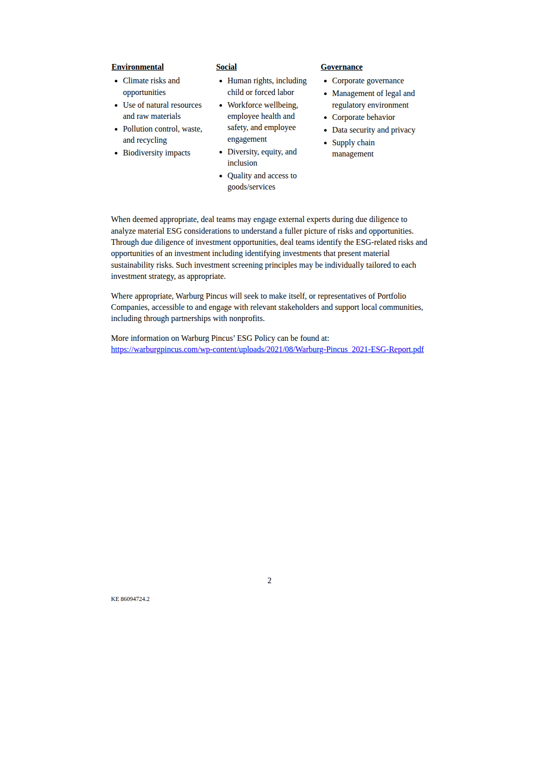| Environmental | Social | Governance |
| --- | --- | --- |
| Climate risks and opportunities Use of natural resources and raw materials Pollution control, waste, and recycling Biodiversity impacts | Human rights, including child or forced labor Workforce wellbeing, employee health and safety, and employee engagement Diversity, equity, and inclusion Quality and access to goods/services | Corporate governance Management of legal and regulatory environment Corporate behavior Data security and privacy Supply chain management |
When deemed appropriate, deal teams may engage external experts during due diligence to analyze material ESG considerations to understand a fuller picture of risks and opportunities. Through due diligence of investment opportunities, deal teams identify the ESG-related risks and opportunities of an investment including identifying investments that present material sustainability risks. Such investment screening principles may be individually tailored to each investment strategy, as appropriate.
Where appropriate, Warburg Pincus will seek to make itself, or representatives of Portfolio Companies, accessible to and engage with relevant stakeholders and support local communities, including through partnerships with nonprofits.
More information on Warburg Pincus’ ESG Policy can be found at:
https://warburgpincus.com/wp-content/uploads/2021/08/Warburg-Pincus_2021-ESG-Report.pdf
2
KE 86094724.2